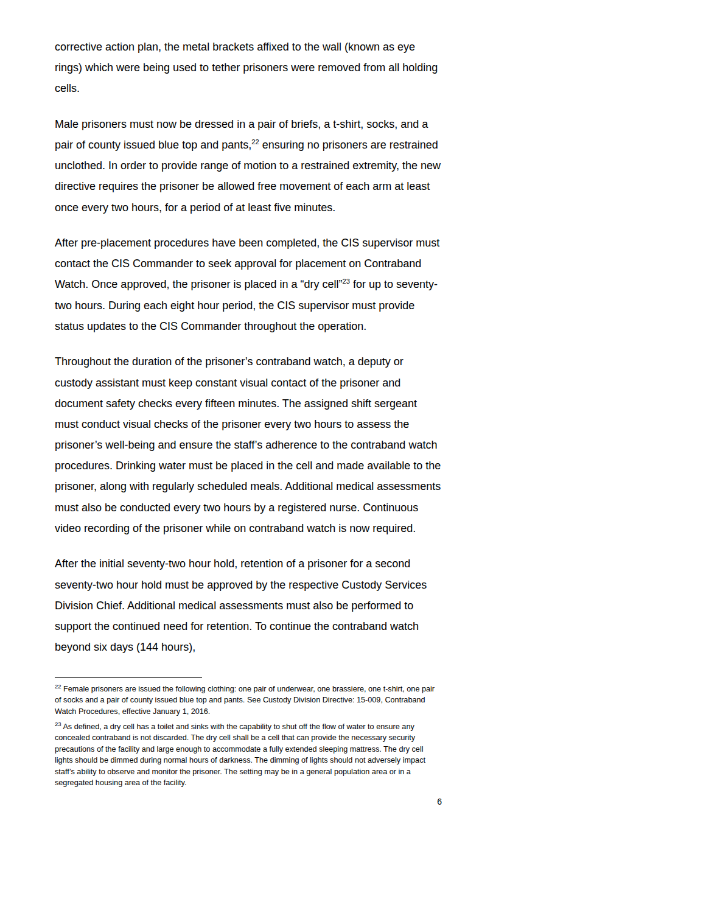corrective action plan, the metal brackets affixed to the wall (known as eye rings) which were being used to tether prisoners were removed from all holding cells.
Male prisoners must now be dressed in a pair of briefs, a t-shirt, socks, and a pair of county issued blue top and pants,22 ensuring no prisoners are restrained unclothed. In order to provide range of motion to a restrained extremity, the new directive requires the prisoner be allowed free movement of each arm at least once every two hours, for a period of at least five minutes.
After pre-placement procedures have been completed, the CIS supervisor must contact the CIS Commander to seek approval for placement on Contraband Watch. Once approved, the prisoner is placed in a “dry cell”23 for up to seventy-two hours. During each eight hour period, the CIS supervisor must provide status updates to the CIS Commander throughout the operation.
Throughout the duration of the prisoner’s contraband watch, a deputy or custody assistant must keep constant visual contact of the prisoner and document safety checks every fifteen minutes. The assigned shift sergeant must conduct visual checks of the prisoner every two hours to assess the prisoner’s well-being and ensure the staff’s adherence to the contraband watch procedures. Drinking water must be placed in the cell and made available to the prisoner, along with regularly scheduled meals. Additional medical assessments must also be conducted every two hours by a registered nurse. Continuous video recording of the prisoner while on contraband watch is now required.
After the initial seventy-two hour hold, retention of a prisoner for a second seventy-two hour hold must be approved by the respective Custody Services Division Chief. Additional medical assessments must also be performed to support the continued need for retention. To continue the contraband watch beyond six days (144 hours),
22 Female prisoners are issued the following clothing: one pair of underwear, one brassiere, one t-shirt, one pair of socks and a pair of county issued blue top and pants. See Custody Division Directive: 15-009, Contraband Watch Procedures, effective January 1, 2016.
23 As defined, a dry cell has a toilet and sinks with the capability to shut off the flow of water to ensure any concealed contraband is not discarded. The dry cell shall be a cell that can provide the necessary security precautions of the facility and large enough to accommodate a fully extended sleeping mattress. The dry cell lights should be dimmed during normal hours of darkness. The dimming of lights should not adversely impact staff’s ability to observe and monitor the prisoner. The setting may be in a general population area or in a segregated housing area of the facility.
6